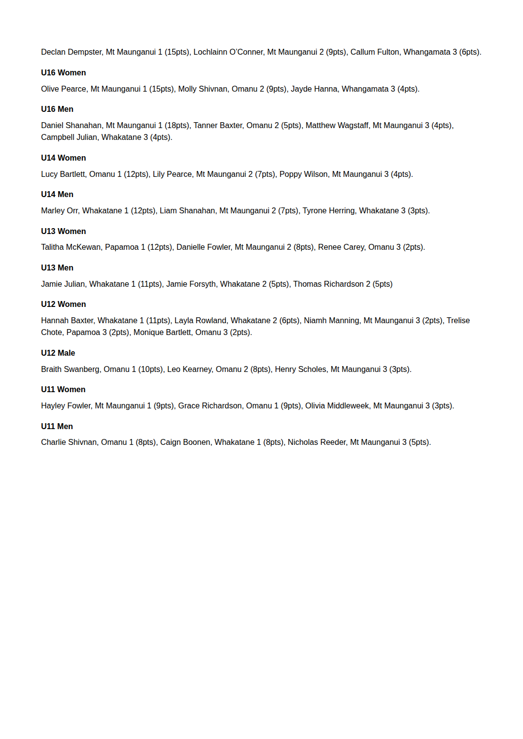Declan Dempster, Mt Maunganui 1 (15pts), Lochlainn O’Conner, Mt Maunganui 2 (9pts), Callum Fulton, Whangamata 3 (6pts).
U16 Women
Olive Pearce, Mt Maunganui 1 (15pts), Molly Shivnan, Omanu 2 (9pts), Jayde Hanna, Whangamata 3 (4pts).
U16 Men
Daniel Shanahan, Mt Maunganui 1 (18pts), Tanner Baxter, Omanu 2 (5pts), Matthew Wagstaff, Mt Maunganui 3 (4pts), Campbell Julian, Whakatane 3 (4pts).
U14 Women
Lucy Bartlett, Omanu 1 (12pts), Lily Pearce, Mt Maunganui 2 (7pts), Poppy Wilson, Mt Maunganui 3 (4pts).
U14 Men
Marley Orr, Whakatane 1 (12pts), Liam Shanahan, Mt Maunganui 2 (7pts), Tyrone Herring, Whakatane 3 (3pts).
U13 Women
Talitha McKewan, Papamoa 1 (12pts), Danielle Fowler, Mt Maunganui 2 (8pts), Renee Carey, Omanu 3 (2pts).
U13 Men
Jamie Julian, Whakatane 1 (11pts), Jamie Forsyth, Whakatane 2 (5pts), Thomas Richardson 2 (5pts)
U12 Women
Hannah Baxter, Whakatane 1 (11pts), Layla Rowland, Whakatane 2 (6pts), Niamh Manning, Mt Maunganui 3 (2pts), Trelise Chote, Papamoa 3 (2pts), Monique Bartlett, Omanu 3 (2pts).
U12 Male
Braith Swanberg, Omanu 1 (10pts), Leo Kearney, Omanu 2 (8pts), Henry Scholes, Mt Maunganui 3 (3pts).
U11 Women
Hayley Fowler, Mt Maunganui 1 (9pts), Grace Richardson, Omanu 1 (9pts), Olivia Middleweek, Mt Maunganui 3 (3pts).
U11 Men
Charlie Shivnan, Omanu 1 (8pts), Caign Boonen, Whakatane 1 (8pts), Nicholas Reeder, Mt Maunganui 3 (5pts).